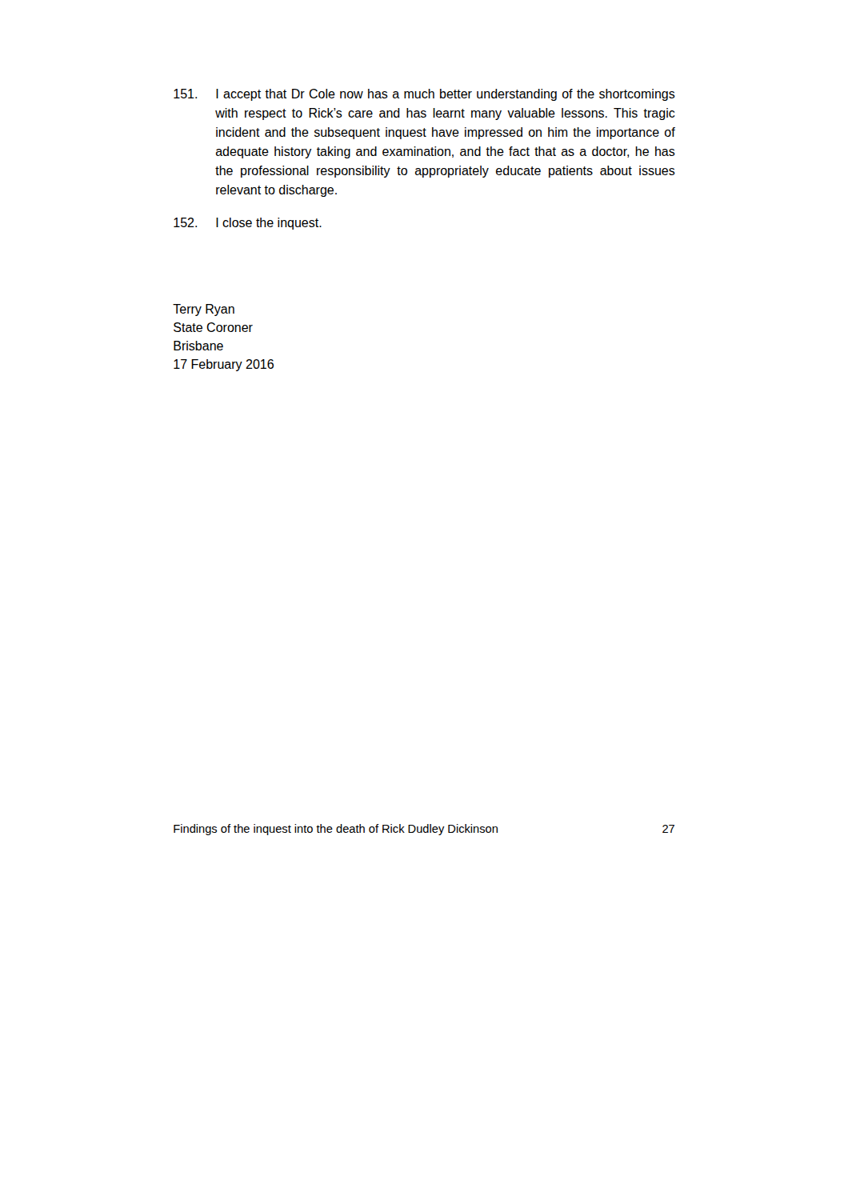151. I accept that Dr Cole now has a much better understanding of the shortcomings with respect to Rick’s care and has learnt many valuable lessons. This tragic incident and the subsequent inquest have impressed on him the importance of adequate history taking and examination, and the fact that as a doctor, he has the professional responsibility to appropriately educate patients about issues relevant to discharge.
152. I close the inquest.
Terry Ryan
State Coroner
Brisbane
17 February 2016
Findings of the inquest into the death of Rick Dudley Dickinson 27